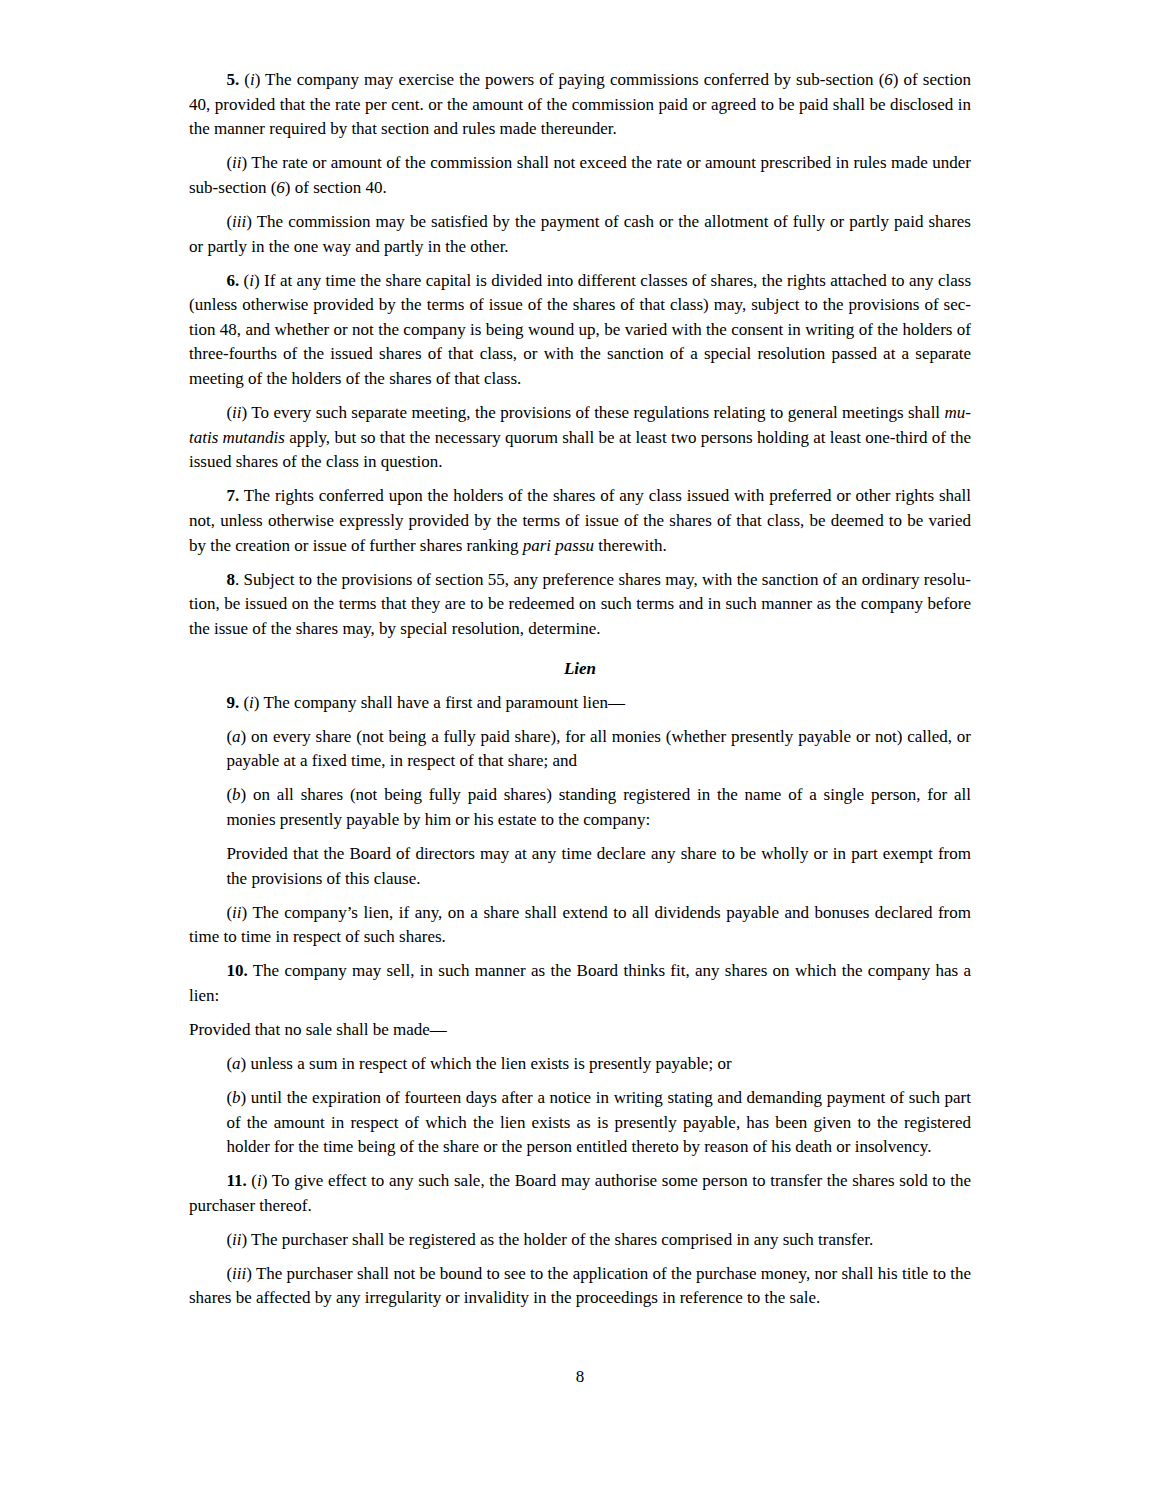5. (i) The company may exercise the powers of paying commissions conferred by sub-section (6) of section 40, provided that the rate per cent. or the amount of the commission paid or agreed to be paid shall be disclosed in the manner required by that section and rules made thereunder.
(ii) The rate or amount of the commission shall not exceed the rate or amount prescribed in rules made under sub-section (6) of section 40.
(iii) The commission may be satisfied by the payment of cash or the allotment of fully or partly paid shares or partly in the one way and partly in the other.
6. (i) If at any time the share capital is divided into different classes of shares, the rights attached to any class (unless otherwise provided by the terms of issue of the shares of that class) may, subject to the provisions of section 48, and whether or not the company is being wound up, be varied with the consent in writing of the holders of three-fourths of the issued shares of that class, or with the sanction of a special resolution passed at a separate meeting of the holders of the shares of that class.
(ii) To every such separate meeting, the provisions of these regulations relating to general meetings shall mutatis mutandis apply, but so that the necessary quorum shall be at least two persons holding at least one-third of the issued shares of the class in question.
7. The rights conferred upon the holders of the shares of any class issued with preferred or other rights shall not, unless otherwise expressly provided by the terms of issue of the shares of that class, be deemed to be varied by the creation or issue of further shares ranking pari passu therewith.
8. Subject to the provisions of section 55, any preference shares may, with the sanction of an ordinary resolution, be issued on the terms that they are to be redeemed on such terms and in such manner as the company before the issue of the shares may, by special resolution, determine.
Lien
9. (i) The company shall have a first and paramount lien—
(a) on every share (not being a fully paid share), for all monies (whether presently payable or not) called, or payable at a fixed time, in respect of that share; and
(b) on all shares (not being fully paid shares) standing registered in the name of a single person, for all monies presently payable by him or his estate to the company:
Provided that the Board of directors may at any time declare any share to be wholly or in part exempt from the provisions of this clause.
(ii) The company’s lien, if any, on a share shall extend to all dividends payable and bonuses declared from time to time in respect of such shares.
10. The company may sell, in such manner as the Board thinks fit, any shares on which the company has a lien:
Provided that no sale shall be made—
(a) unless a sum in respect of which the lien exists is presently payable; or
(b) until the expiration of fourteen days after a notice in writing stating and demanding payment of such part of the amount in respect of which the lien exists as is presently payable, has been given to the registered holder for the time being of the share or the person entitled thereto by reason of his death or insolvency.
11. (i) To give effect to any such sale, the Board may authorise some person to transfer the shares sold to the purchaser thereof.
(ii) The purchaser shall be registered as the holder of the shares comprised in any such transfer.
(iii) The purchaser shall not be bound to see to the application of the purchase money, nor shall his title to the shares be affected by any irregularity or invalidity in the proceedings in reference to the sale.
8